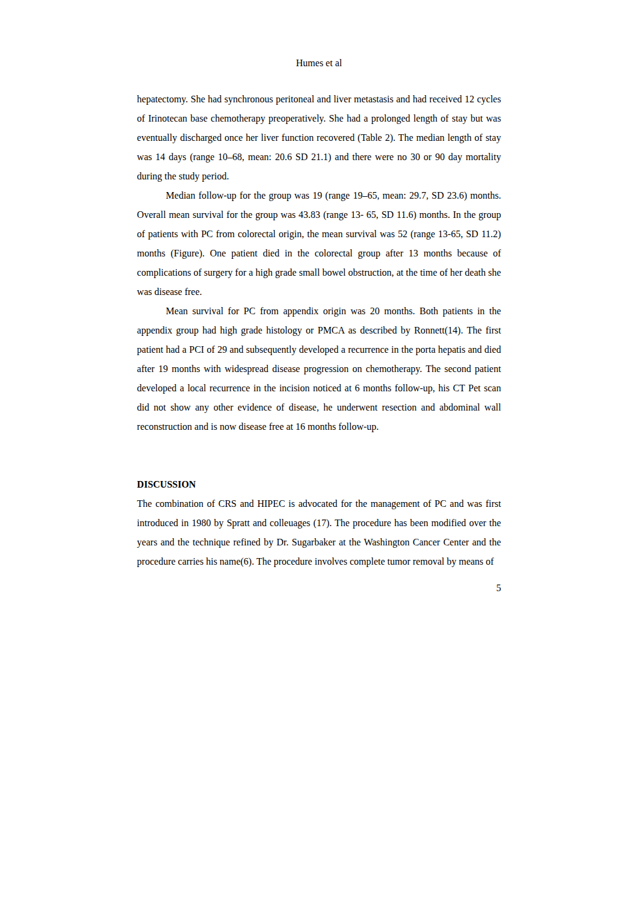Humes et al
hepatectomy. She had synchronous peritoneal and liver metastasis and had received 12 cycles of Irinotecan base chemotherapy preoperatively. She had a prolonged length of stay but was eventually discharged once her liver function recovered (Table 2). The median length of stay was 14 days (range 10–68, mean: 20.6 SD 21.1) and there were no 30 or 90 day mortality during the study period.
Median follow-up for the group was 19 (range 19–65, mean: 29.7, SD 23.6) months. Overall mean survival for the group was 43.83 (range 13- 65, SD 11.6) months. In the group of patients with PC from colorectal origin, the mean survival was 52 (range 13-65, SD 11.2) months (Figure). One patient died in the colorectal group after 13 months because of complications of surgery for a high grade small bowel obstruction, at the time of her death she was disease free.
Mean survival for PC from appendix origin was 20 months. Both patients in the appendix group had high grade histology or PMCA as described by Ronnett(14). The first patient had a PCI of 29 and subsequently developed a recurrence in the porta hepatis and died after 19 months with widespread disease progression on chemotherapy. The second patient developed a local recurrence in the incision noticed at 6 months follow-up, his CT Pet scan did not show any other evidence of disease, he underwent resection and abdominal wall reconstruction and is now disease free at 16 months follow-up.
DISCUSSION
The combination of CRS and HIPEC is advocated for the management of PC and was first introduced in 1980 by Spratt and colleuages (17). The procedure has been modified over the years and the technique refined by Dr. Sugarbaker at the Washington Cancer Center and the procedure carries his name(6). The procedure involves complete tumor removal by means of
5